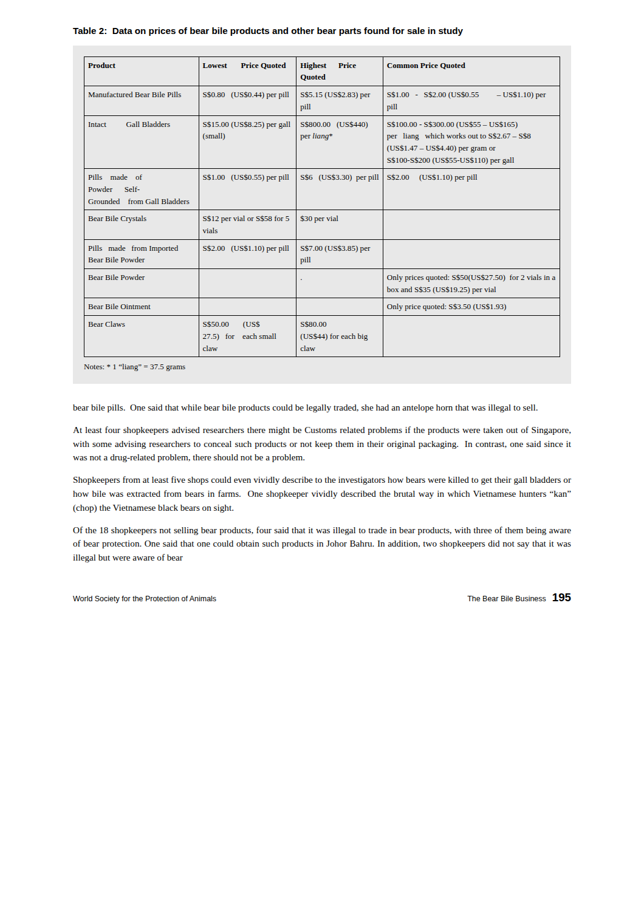Table 2: Data on prices of bear bile products and other bear parts found for sale in study
| Product | Lowest Price Quoted | Highest Price Quoted | Common Price Quoted |
| --- | --- | --- | --- |
| Manufactured Bear Bile Pills | S$0.80 (US$0.44) per pill | S$5.15 (US$2.83) per pill | S$1.00 - S$2.00 (US$0.55 – US$1.10) per pill |
| Intact Gall Bladders | S$15.00 (US$8.25) per gall (small) | S$800.00 (US$440) per liang * | S$100.00 - S$300.00 (US$55 – US$165) per liang which works out to S$2.67 – S$8 (US$1.47 – US$4.40) per gram or S$100-S$200 (US$55-US$110) per gall |
| Pills made of Powder Self-Grounded from Gall Bladders | S$1.00 (US$0.55) per pill | S$6 (US$3.30) per pill | S$2.00 (US$1.10) per pill |
| Bear Bile Crystals | S$12 per vial or S$58 for 5 vials | $30 per vial | |
| Pills made from Imported Bear Bile Powder | S$2.00 (US$1.10) per pill | S$7.00 (US$3.85) per pill | |
| Bear Bile Powder | | . | Only prices quoted: S$50(US$27.50) for 2 vials in a box and S$35 (US$19.25) per vial |
| Bear Bile Ointment | | | Only price quoted: S$3.50 (US$1.93) |
| Bear Claws | S$50.00 (US$ 27.5) for each small claw | S$80.00 (US$44) for each big claw | |
Notes: * 1 “liang” = 37.5 grams
bear bile pills. One said that while bear bile products could be legally traded, she had an antelope horn that was illegal to sell.
At least four shopkeepers advised researchers there might be Customs related problems if the products were taken out of Singapore, with some advising researchers to conceal such products or not keep them in their original packaging. In contrast, one said since it was not a drug-related problem, there should not be a problem.
Shopkeepers from at least five shops could even vividly describe to the investigators how bears were killed to get their gall bladders or how bile was extracted from bears in farms. One shopkeeper vividly described the brutal way in which Vietnamese hunters “kan” (chop) the Vietnamese black bears on sight.
Of the 18 shopkeepers not selling bear products, four said that it was illegal to trade in bear products, with three of them being aware of bear protection. One said that one could obtain such products in Johor Bahru. In addition, two shopkeepers did not say that it was illegal but were aware of bear
World Society for the Protection of Animals
The Bear Bile Business 195